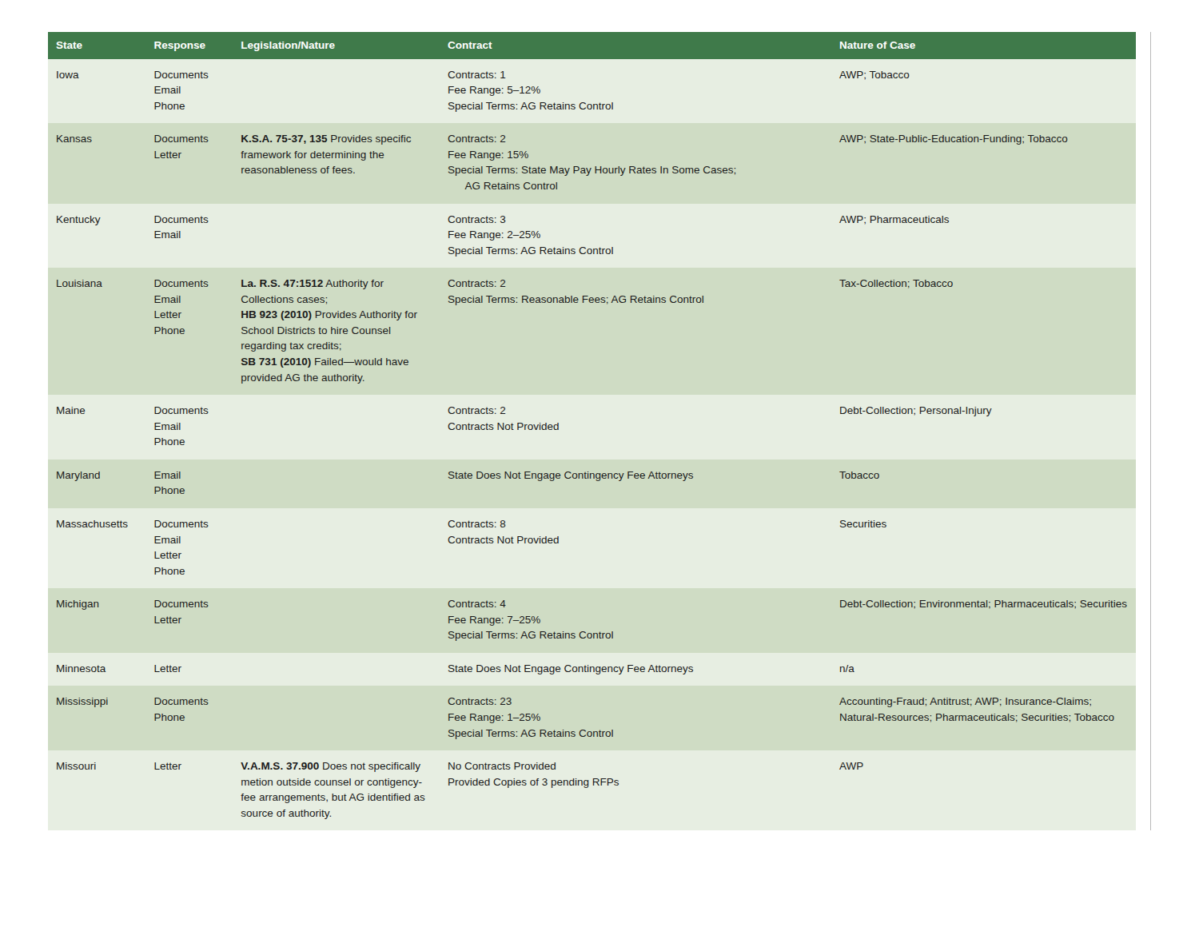| State | Response | Legislation/Nature | Contract | Nature of Case |
| --- | --- | --- | --- | --- |
| Iowa | Documents Email Phone | | Contracts: 1 Fee Range: 5–12% Special Terms: AG Retains Control | AWP; Tobacco |
| Kansas | Documents Letter | K.S.A. 75-37, 135 Provides specific framework for determining the reasonableness of fees. | Contracts: 2 Fee Range: 15% Special Terms: State May Pay Hourly Rates In Some Cases; AG Retains Control | AWP; State-Public-Education-Funding; Tobacco |
| Kentucky | Documents Email | | Contracts: 3 Fee Range: 2–25% Special Terms: AG Retains Control | AWP; Pharmaceuticals |
| Louisiana | Documents Email Letter Phone | La. R.S. 47:1512 Authority for Collections cases; HB 923 (2010) Provides Authority for School Districts to hire Counsel regarding tax credits; SB 731 (2010) Failed—would have provided AG the authority. | Contracts: 2 Special Terms: Reasonable Fees; AG Retains Control | Tax-Collection; Tobacco |
| Maine | Documents Email Phone | | Contracts: 2 Contracts Not Provided | Debt-Collection; Personal-Injury |
| Maryland | Email Phone | | State Does Not Engage Contingency Fee Attorneys | Tobacco |
| Massachusetts | Documents Email Letter Phone | | Contracts: 8 Contracts Not Provided | Securities |
| Michigan | Documents Letter | | Contracts: 4 Fee Range: 7–25% Special Terms: AG Retains Control | Debt-Collection; Environmental; Pharmaceuticals; Securities |
| Minnesota | Letter | | State Does Not Engage Contingency Fee Attorneys | n/a |
| Mississippi | Documents Phone | | Contracts: 23 Fee Range: 1–25% Special Terms: AG Retains Control | Accounting-Fraud; Antitrust; AWP; Insurance-Claims; Natural-Resources; Pharmaceuticals; Securities; Tobacco |
| Missouri | Letter | V.A.M.S. 37.900 Does not specifically metion outside counsel or contigency-fee arrangements, but AG identified as source of authority. | No Contracts Provided Provided Copies of 3 pending RFPs | AWP |